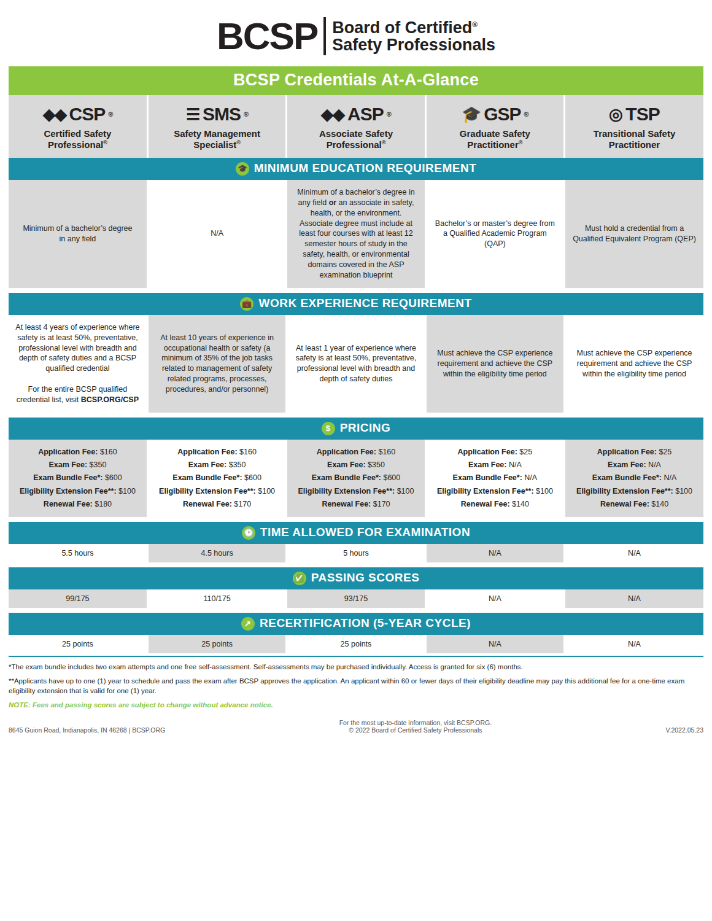BCSP Board of Certified®
Safety Professionals
BCSP Credentials At-A-Glance
| ◆◆ CSP ® Certified Safety Professional ® | ☰ SMS ® Safety Management Specialist ® | ◆◆ ASP ® Associate Safety Professional ® | 🎓 GSP ® Graduate Safety Practitioner ® | ◎ TSP Transitional Safety Practitioner |
| 🎓 MINIMUM EDUCATION REQUIREMENT |
| Minimum of a bachelor’s degree in any field | N/A | Minimum of a bachelor’s degree in any field or an associate in safety, health, or the environment. Associate degree must include at least four courses with at least 12 semester hours of study in the safety, health, or environmental domains covered in the ASP examination blueprint | Bachelor’s or master’s degree from a Qualified Academic Program (QAP) | Must hold a credential from a Qualified Equivalent Program (QEP) |
| 💼 WORK EXPERIENCE REQUIREMENT |
| At least 4 years of experience where safety is at least 50%, preventative, professional level with breadth and depth of safety duties and a BCSP qualified credential For the entire BCSP qualified credential list, visit BCSP.ORG/CSP | At least 10 years of experience in occupational health or safety (a minimum of 35% of the job tasks related to management of safety related programs, processes, procedures, and/or personnel) | At least 1 year of experience where safety is at least 50%, preventative, professional level with breadth and depth of safety duties | Must achieve the CSP experience requirement and achieve the CSP within the eligibility time period | Must achieve the CSP experience requirement and achieve the CSP within the eligibility time period |
| $ PRICING |
| Application Fee: $160 Exam Fee: $350 Exam Bundle Fee*: $600 Eligibility Extension Fee**: $100 Renewal Fee: $180 | Application Fee: $160 Exam Fee: $350 Exam Bundle Fee*: $600 Eligibility Extension Fee**: $100 Renewal Fee: $170 | Application Fee: $160 Exam Fee: $350 Exam Bundle Fee*: $600 Eligibility Extension Fee**: $100 Renewal Fee: $170 | Application Fee: $25 Exam Fee: N/A Exam Bundle Fee*: N/A Eligibility Extension Fee**: $100 Renewal Fee: $140 | Application Fee: $25 Exam Fee: N/A Exam Bundle Fee*: N/A Eligibility Extension Fee**: $100 Renewal Fee: $140 |
| 🕑 TIME ALLOWED FOR EXAMINATION |
| 5.5 hours | 4.5 hours | 5 hours | N/A | N/A |
| ✅ PASSING SCORES |
| 99/175 | 110/175 | 93/175 | N/A | N/A |
| ↗ RECERTIFICATION (5-YEAR CYCLE) |
| 25 points | 25 points | 25 points | N/A | N/A |
*The exam bundle includes two exam attempts and one free self-assessment. Self-assessments may be purchased individually. Access is granted for six (6) months.
**Applicants have up to one (1) year to schedule and pass the exam after BCSP approves the application. An applicant within 60 or fewer days of their eligibility deadline may pay this additional fee for a one-time exam eligibility extension that is valid for one (1) year.
NOTE: Fees and passing scores are subject to change without advance notice.
8645 Guion Road, Indianapolis, IN 46268 | BCSP.ORG
For the most up-to-date information, visit BCSP.ORG.
© 2022 Board of Certified Safety Professionals
V.2022.05.23